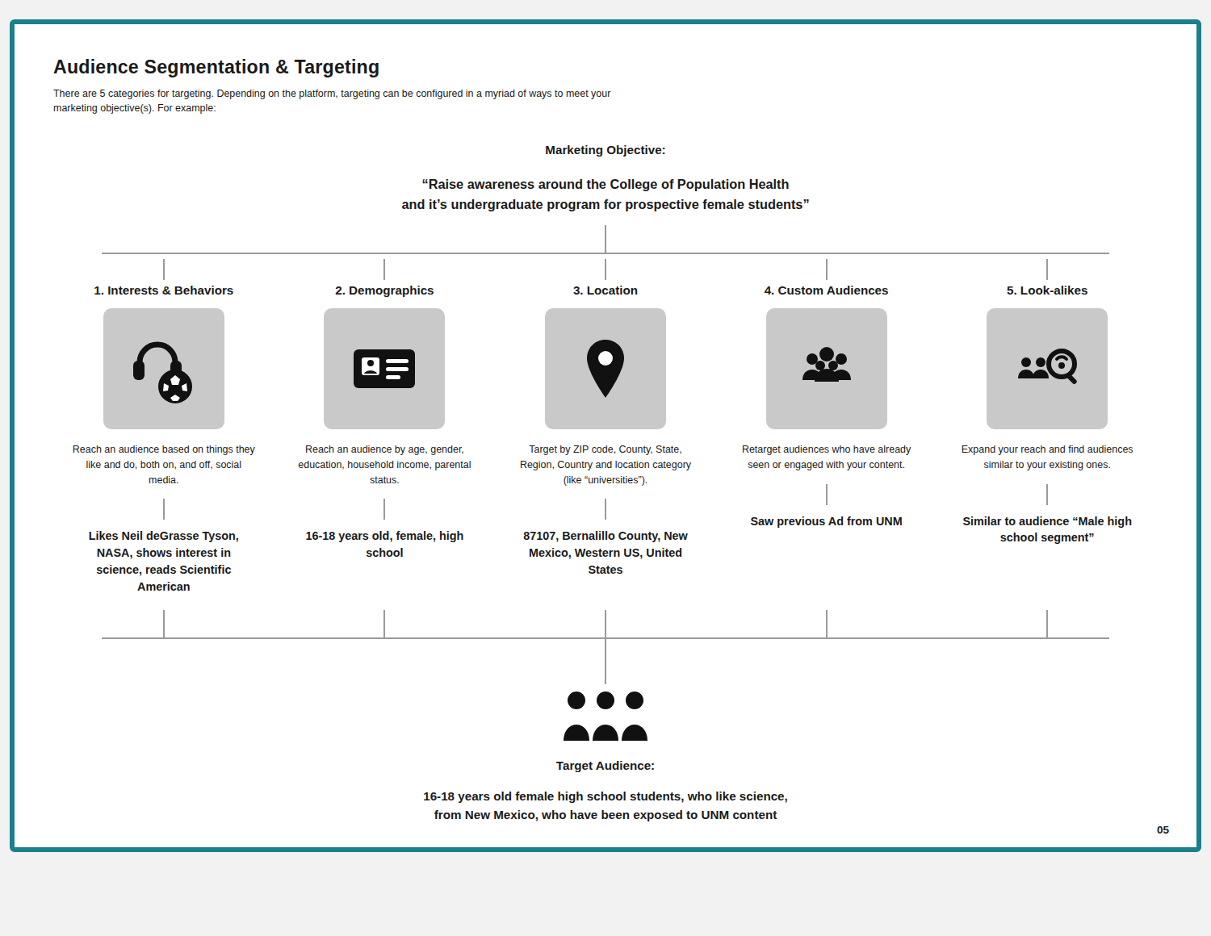Audience Segmentation & Targeting
There are 5 categories for targeting. Depending on the platform, targeting can be configured in a myriad of ways to meet your marketing objective(s). For example:
Marketing Objective:
“Raise awareness around the College of Population Health
and it’s undergraduate program for prospective female students”
1. Interests & Behaviors
Reach an audience based on things they like and do, both on, and off, social media.
Likes Neil deGrasse Tyson, NASA, shows interest in science, reads Scientific American
2. Demographics
Reach an audience by age, gender, education, household income, parental status.
16-18 years old, female, high school
3. Location
Target by ZIP code, County, State, Region, Country and location category (like “universities”).
87107, Bernalillo County, New Mexico, Western US, United States
4. Custom Audiences
Retarget audiences who have already seen or engaged with your content.
Saw previous Ad from UNM
5. Look-alikes
Expand your reach and find audiences similar to your existing ones.
Similar to audience “Male high school segment”
Target Audience:
16-18 years old female high school students, who like science,
from New Mexico, who have been exposed to UNM content
05